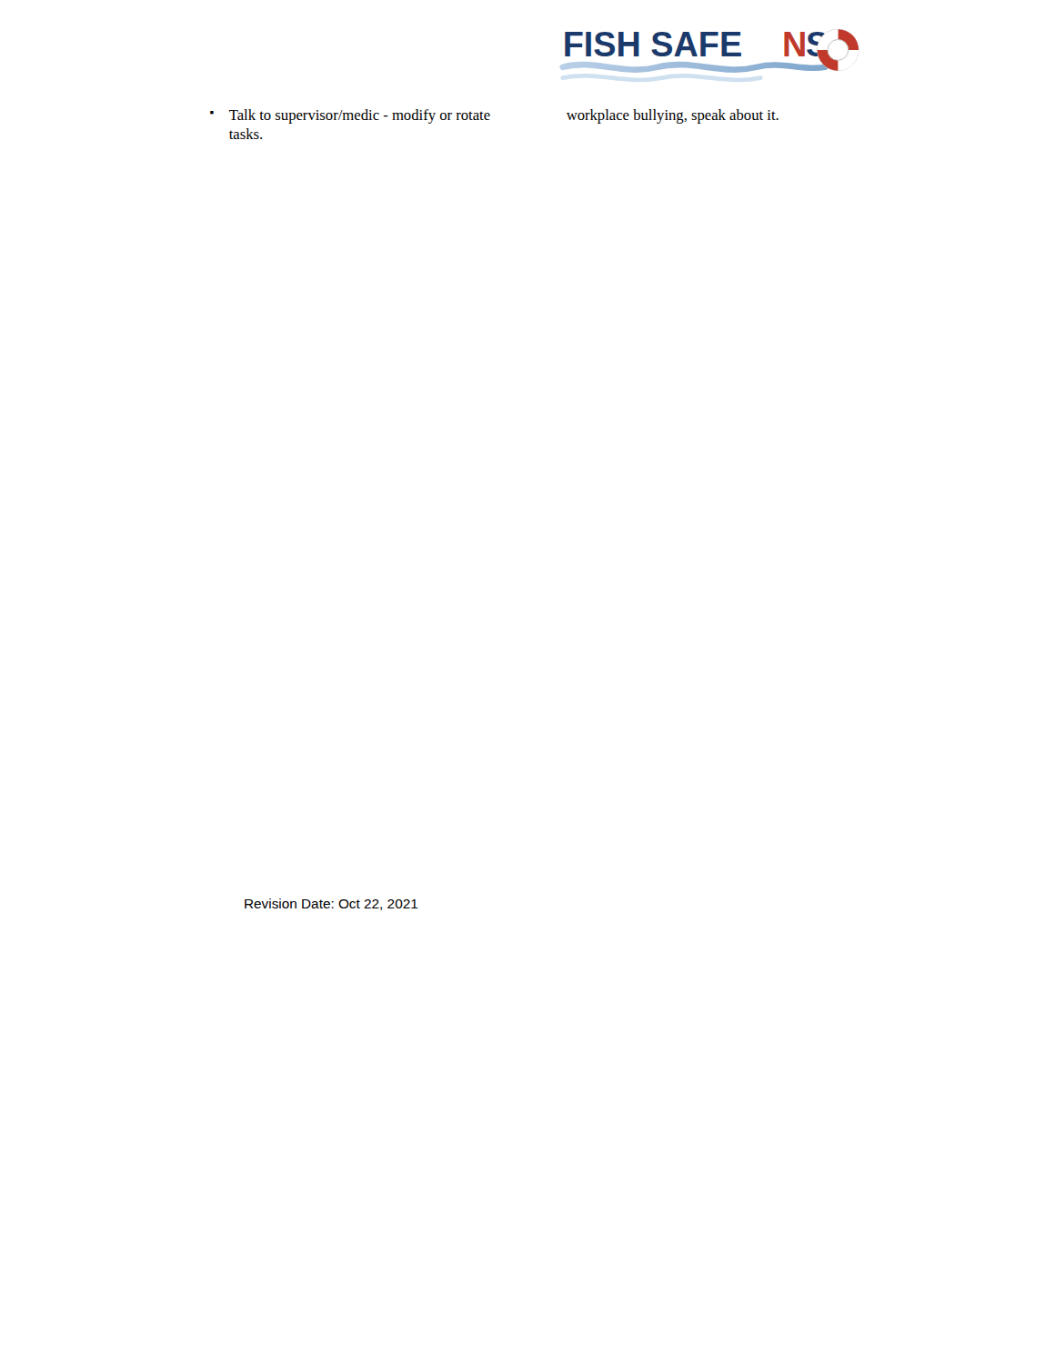Talk to supervisor/medic - modify or rotate tasks.
workplace bullying, speak about it.
Revision Date: Oct 22, 2021